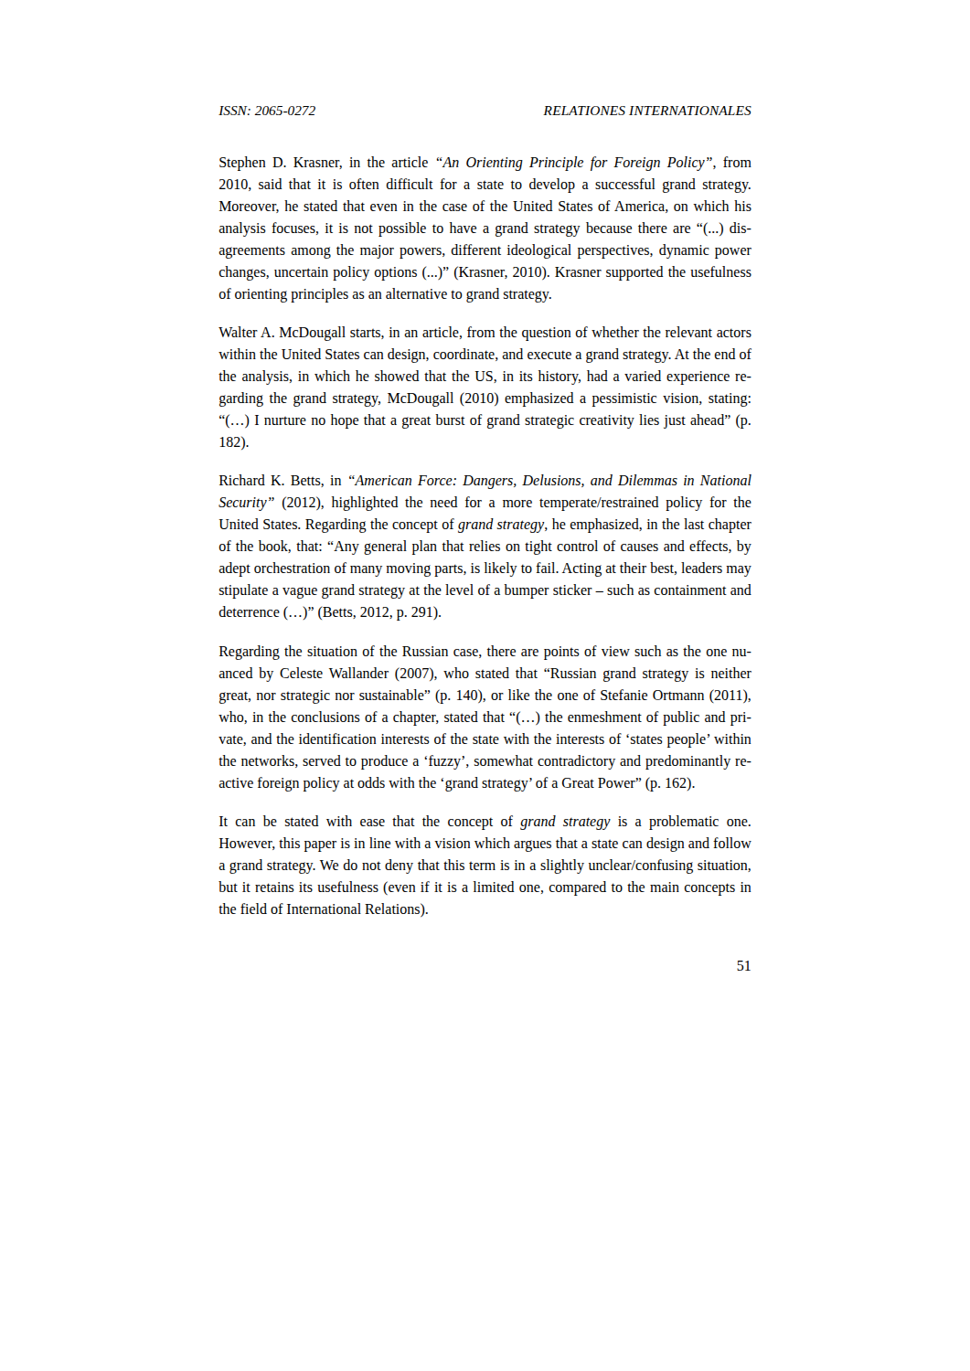ISSN: 2065-0272 Relationes Internationales
Stephen D. Krasner, in the article “An Orienting Principle for Foreign Policy”, from 2010, said that it is often difficult for a state to develop a successful grand strategy. Moreover, he stated that even in the case of the United States of America, on which his analysis focuses, it is not possible to have a grand strategy because there are “(...) disagreements among the major powers, different ideological perspectives, dynamic power changes, uncertain policy options (...)” (Krasner, 2010). Krasner supported the usefulness of orienting principles as an alternative to grand strategy.
Walter A. McDougall starts, in an article, from the question of whether the relevant actors within the United States can design, coordinate, and execute a grand strategy. At the end of the analysis, in which he showed that the US, in its history, had a varied experience regarding the grand strategy, McDougall (2010) emphasized a pessimistic vision, stating: “(…) I nurture no hope that a great burst of grand strategic creativity lies just ahead” (p. 182).
Richard K. Betts, in “American Force: Dangers, Delusions, and Dilemmas in National Security” (2012), highlighted the need for a more temperate/restrained policy for the United States. Regarding the concept of grand strategy, he emphasized, in the last chapter of the book, that: “Any general plan that relies on tight control of causes and effects, by adept orchestration of many moving parts, is likely to fail. Acting at their best, leaders may stipulate a vague grand strategy at the level of a bumper sticker – such as containment and deterrence (…)” (Betts, 2012, p. 291).
Regarding the situation of the Russian case, there are points of view such as the one nuanced by Celeste Wallander (2007), who stated that “Russian grand strategy is neither great, nor strategic nor sustainable” (p. 140), or like the one of Stefanie Ortmann (2011), who, in the conclusions of a chapter, stated that “(…) the enmeshment of public and private, and the identification interests of the state with the interests of ‘states people’ within the networks, served to produce a ‘fuzzy’, somewhat contradictory and predominantly reactive foreign policy at odds with the ‘grand strategy’ of a Great Power” (p. 162).
It can be stated with ease that the concept of grand strategy is a problematic one. However, this paper is in line with a vision which argues that a state can design and follow a grand strategy. We do not deny that this term is in a slightly unclear/confusing situation, but it retains its usefulness (even if it is a limited one, compared to the main concepts in the field of International Relations).
51